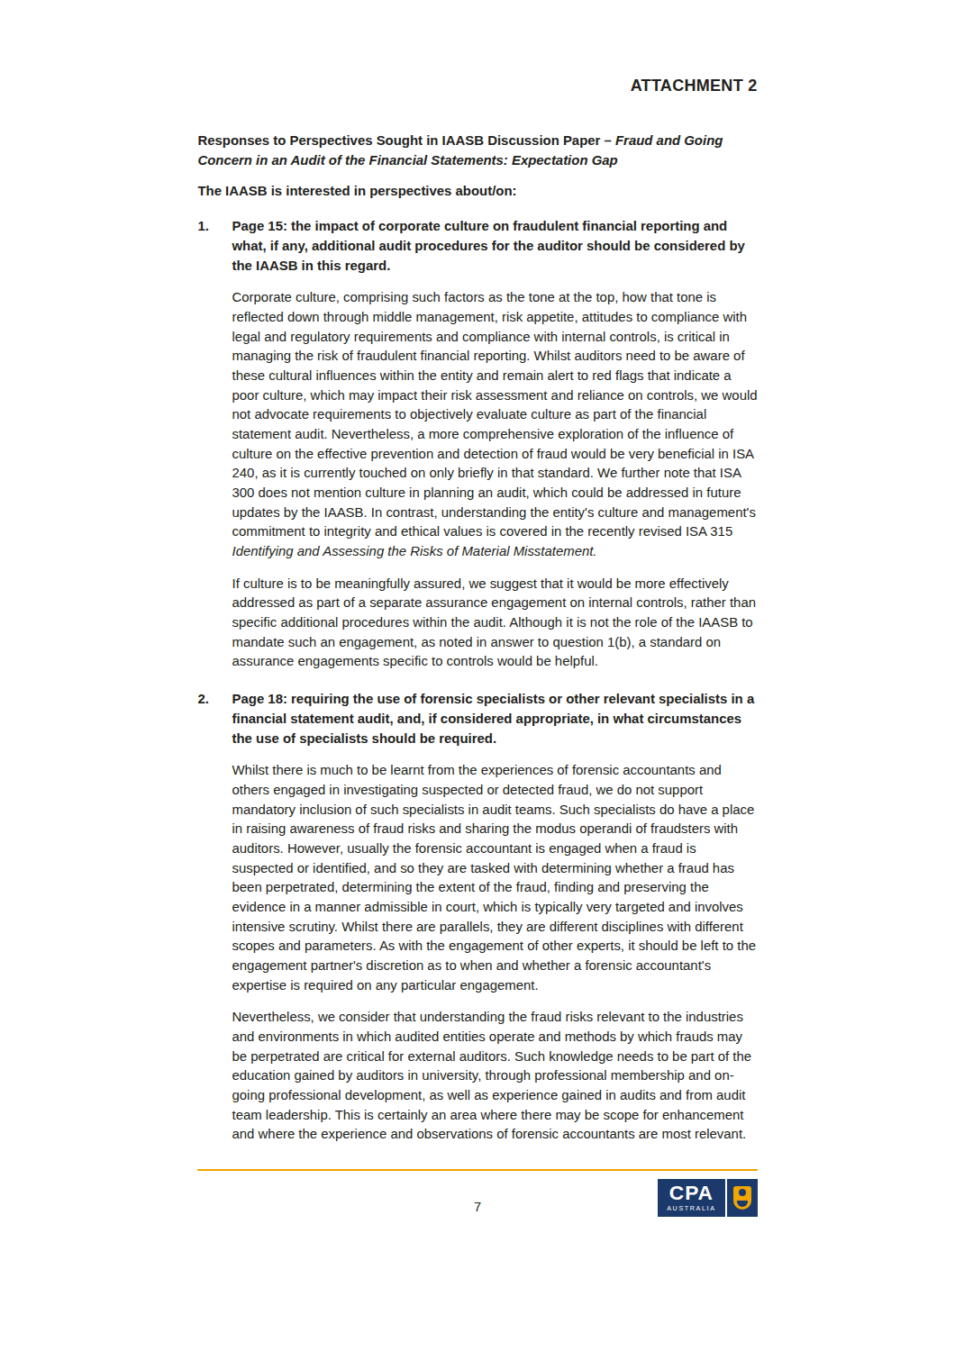ATTACHMENT 2
Responses to Perspectives Sought in IAASB Discussion Paper – Fraud and Going Concern in an Audit of the Financial Statements: Expectation Gap
The IAASB is interested in perspectives about/on:
Page 15: the impact of corporate culture on fraudulent financial reporting and what, if any, additional audit procedures for the auditor should be considered by the IAASB in this regard.
Corporate culture, comprising such factors as the tone at the top, how that tone is reflected down through middle management, risk appetite, attitudes to compliance with legal and regulatory requirements and compliance with internal controls, is critical in managing the risk of fraudulent financial reporting. Whilst auditors need to be aware of these cultural influences within the entity and remain alert to red flags that indicate a poor culture, which may impact their risk assessment and reliance on controls, we would not advocate requirements to objectively evaluate culture as part of the financial statement audit. Nevertheless, a more comprehensive exploration of the influence of culture on the effective prevention and detection of fraud would be very beneficial in ISA 240, as it is currently touched on only briefly in that standard. We further note that ISA 300 does not mention culture in planning an audit, which could be addressed in future updates by the IAASB. In contrast, understanding the entity's culture and management's commitment to integrity and ethical values is covered in the recently revised ISA 315 Identifying and Assessing the Risks of Material Misstatement.
If culture is to be meaningfully assured, we suggest that it would be more effectively addressed as part of a separate assurance engagement on internal controls, rather than specific additional procedures within the audit. Although it is not the role of the IAASB to mandate such an engagement, as noted in answer to question 1(b), a standard on assurance engagements specific to controls would be helpful.
Page 18: requiring the use of forensic specialists or other relevant specialists in a financial statement audit, and, if considered appropriate, in what circumstances the use of specialists should be required.
Whilst there is much to be learnt from the experiences of forensic accountants and others engaged in investigating suspected or detected fraud, we do not support mandatory inclusion of such specialists in audit teams. Such specialists do have a place in raising awareness of fraud risks and sharing the modus operandi of fraudsters with auditors. However, usually the forensic accountant is engaged when a fraud is suspected or identified, and so they are tasked with determining whether a fraud has been perpetrated, determining the extent of the fraud, finding and preserving the evidence in a manner admissible in court, which is typically very targeted and involves intensive scrutiny. Whilst there are parallels, they are different disciplines with different scopes and parameters. As with the engagement of other experts, it should be left to the engagement partner's discretion as to when and whether a forensic accountant's expertise is required on any particular engagement.
Nevertheless, we consider that understanding the fraud risks relevant to the industries and environments in which audited entities operate and methods by which frauds may be perpetrated are critical for external auditors. Such knowledge needs to be part of the education gained by auditors in university, through professional membership and on-going professional development, as well as experience gained in audits and from audit team leadership. This is certainly an area where there may be scope for enhancement and where the experience and observations of forensic accountants are most relevant.
7
CPA AUSTRALIA